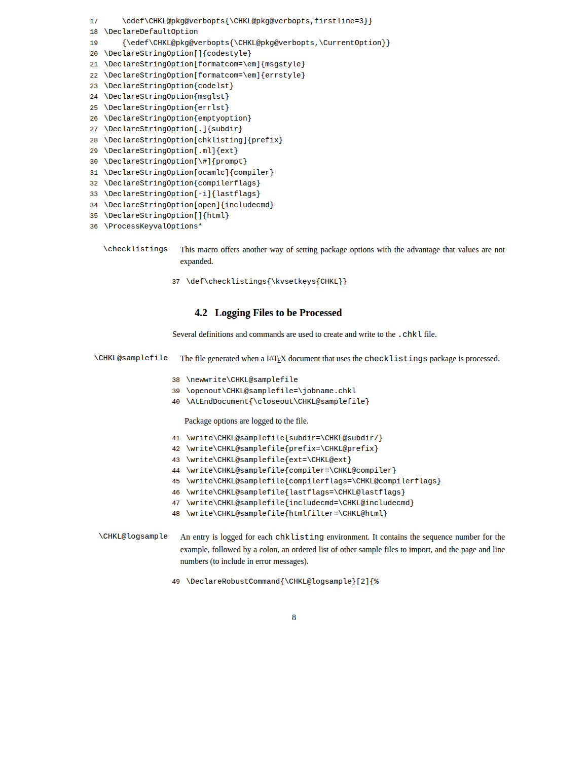17 \edef\CHKL@pkg@verbopts{\CHKL@pkg@verbopts,firstline=3}} 18\DeclareDefaultOption 19 {\edef\CHKL@pkg@verbopts{\CHKL@pkg@verbopts,\CurrentOption}} 20\DeclareStringOption[]{codestyle} 21\DeclareStringOption[formatcom=\em]{msgstyle} 22\DeclareStringOption[formatcom=\em]{errstyle} 23\DeclareStringOption{codelst} 24\DeclareStringOption{msglst} 25\DeclareStringOption{errlst} 26\DeclareStringOption{emptyoption} 27\DeclareStringOption[.]{subdir} 28\DeclareStringOption[chklisting]{prefix} 29\DeclareStringOption[.ml]{ext} 30\DeclareStringOption[\#]{prompt} 31\DeclareStringOption[ocamlc]{compiler} 32\DeclareStringOption{compilerflags} 33\DeclareStringOption[-i]{lastflags} 34\DeclareStringOption[open]{includecmd} 35\DeclareStringOption[]{html} 36\ProcessKeyvalOptions*
\checklistings
This macro offers another way of setting package options with the advantage that values are not expanded.
37\def\checklistings{\kvsetkeys{CHKL}}
4.2 Logging Files to be Processed
Several definitions and commands are used to create and write to the .chkl file.
\CHKL@samplefile
The file generated when a LATEX document that uses the checklistings package is processed.
38\newwrite\CHKL@samplefile 39\openout\CHKL@samplefile=\jobname.chkl 40\AtEndDocument{\closeout\CHKL@samplefile}
Package options are logged to the file.
41\write\CHKL@samplefile{subdir=\CHKL@subdir/} 42\write\CHKL@samplefile{prefix=\CHKL@prefix} 43\write\CHKL@samplefile{ext=\CHKL@ext} 44\write\CHKL@samplefile{compiler=\CHKL@compiler} 45\write\CHKL@samplefile{compilerflags=\CHKL@compilerflags} 46\write\CHKL@samplefile{lastflags=\CHKL@lastflags} 47\write\CHKL@samplefile{includecmd=\CHKL@includecmd} 48\write\CHKL@samplefile{htmlfilter=\CHKL@html}
\CHKL@logsample
An entry is logged for each chklisting environment. It contains the sequence number for the example, followed by a colon, an ordered list of other sample files to import, and the page and line numbers (to include in error messages).
49\DeclareRobustCommand{\CHKL@logsample}[2]{%
8